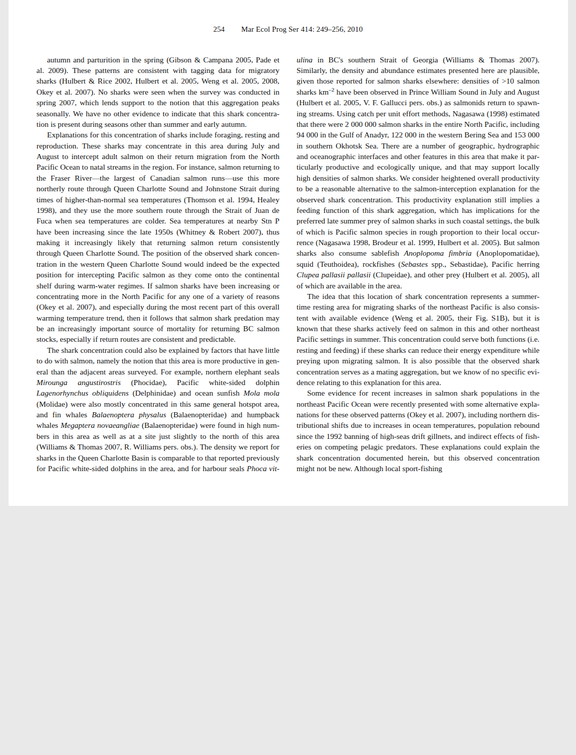254 Mar Ecol Prog Ser 414: 249–256, 2010
autumn and parturition in the spring (Gibson & Campana 2005, Pade et al. 2009). These patterns are consistent with tagging data for migratory sharks (Hulbert & Rice 2002, Hulbert et al. 2005, Weng et al. 2005, 2008, Okey et al. 2007). No sharks were seen when the survey was conducted in spring 2007, which lends support to the notion that this aggregation peaks seasonally. We have no other evidence to indicate that this shark concentration is present during seasons other than summer and early autumn.
Explanations for this concentration of sharks include foraging, resting and reproduction. These sharks may concentrate in this area during July and August to intercept adult salmon on their return migration from the North Pacific Ocean to natal streams in the region. For instance, salmon returning to the Fraser River—the largest of Canadian salmon runs—use this more northerly route through Queen Charlotte Sound and Johnstone Strait during times of higher-than-normal sea temperatures (Thomson et al. 1994, Healey 1998), and they use the more southern route through the Strait of Juan de Fuca when sea temperatures are colder. Sea temperatures at nearby Stn P have been increasing since the late 1950s (Whitney & Robert 2007), thus making it increasingly likely that returning salmon return consistently through Queen Charlotte Sound. The position of the observed shark concentration in the western Queen Charlotte Sound would indeed be the expected position for intercepting Pacific salmon as they come onto the continental shelf during warm-water regimes. If salmon sharks have been increasing or concentrating more in the North Pacific for any one of a variety of reasons (Okey et al. 2007), and especially during the most recent part of this overall warming temperature trend, then it follows that salmon shark predation may be an increasingly important source of mortality for returning BC salmon stocks, especially if return routes are consistent and predictable.
The shark concentration could also be explained by factors that have little to do with salmon, namely the notion that this area is more productive in general than the adjacent areas surveyed. For example, northern elephant seals Mirounga angustirostris (Phocidae), Pacific white-sided dolphin Lagenorhynchus obliquidens (Delphinidae) and ocean sunfish Mola mola (Molidae) were also mostly concentrated in this same general hotspot area, and fin whales Balaenoptera physalus (Balaenopteridae) and humpback whales Megaptera novaeangliae (Balaenopteridae) were found in high numbers in this area as well as at a site just slightly to the north of this area (Williams & Thomas 2007, R. Williams pers. obs.). The density we report for sharks in the Queen Charlotte Basin is comparable to that reported previously for Pacific white-sided dolphins in the area, and for harbour seals Phoca vitulina in BC's southern Strait of Georgia (Williams & Thomas 2007). Similarly, the density and abundance estimates presented here are plausible, given those reported for salmon sharks elsewhere: densities of >10 salmon sharks km–2 have been observed in Prince William Sound in July and August (Hulbert et al. 2005, V. F. Gallucci pers. obs.) as salmonids return to spawning streams. Using catch per unit effort methods, Nagasawa (1998) estimated that there were 2 000 000 salmon sharks in the entire North Pacific, including 94 000 in the Gulf of Anadyr, 122 000 in the western Bering Sea and 153 000 in southern Okhotsk Sea. There are a number of geographic, hydrographic and oceanographic interfaces and other features in this area that make it particularly productive and ecologically unique, and that may support locally high densities of salmon sharks. We consider heightened overall productivity to be a reasonable alternative to the salmon-interception explanation for the observed shark concentration. This productivity explanation still implies a feeding function of this shark aggregation, which has implications for the preferred late summer prey of salmon sharks in such coastal settings, the bulk of which is Pacific salmon species in rough proportion to their local occurrence (Nagasawa 1998, Brodeur et al. 1999, Hulbert et al. 2005). But salmon sharks also consume sablefish Anoplopoma fimbria (Anoplopomatidae), squid (Teuthoidea), rockfishes (Sebastes spp., Sebastidae), Pacific herring Clupea pallasii pallasii (Clupeidae), and other prey (Hulbert et al. 2005), all of which are available in the area.
The idea that this location of shark concentration represents a summertime resting area for migrating sharks of the northeast Pacific is also consistent with available evidence (Weng et al. 2005, their Fig. S1B), but it is known that these sharks actively feed on salmon in this and other northeast Pacific settings in summer. This concentration could serve both functions (i.e. resting and feeding) if these sharks can reduce their energy expenditure while preying upon migrating salmon. It is also possible that the observed shark concentration serves as a mating aggregation, but we know of no specific evidence relating to this explanation for this area.
Some evidence for recent increases in salmon shark populations in the northeast Pacific Ocean were recently presented with some alternative explanations for these observed patterns (Okey et al. 2007), including northern distributional shifts due to increases in ocean temperatures, population rebound since the 1992 banning of high-seas drift gillnets, and indirect effects of fisheries on competing pelagic predators. These explanations could explain the shark concentration documented herein, but this observed concentration might not be new. Although local sport-fishing